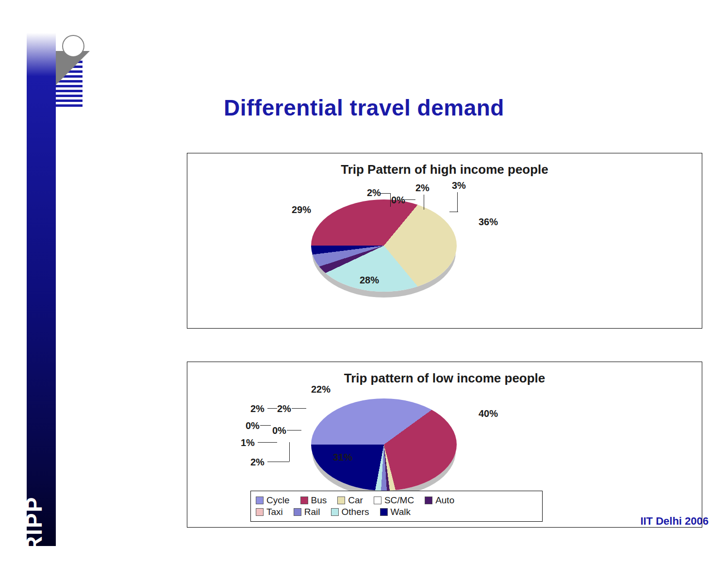TRIPP
Differential travel demand
Trip Pattern of high income people
2% 3% 0% 2% 29% 36% 28%
Trip pattern of low income people
22% 40% 2% 2% 0% 0% 1% 2% 31%
Cycle Bus Car SC/MC Auto
Taxi Rail Others Walk
IIT Delhi 2006